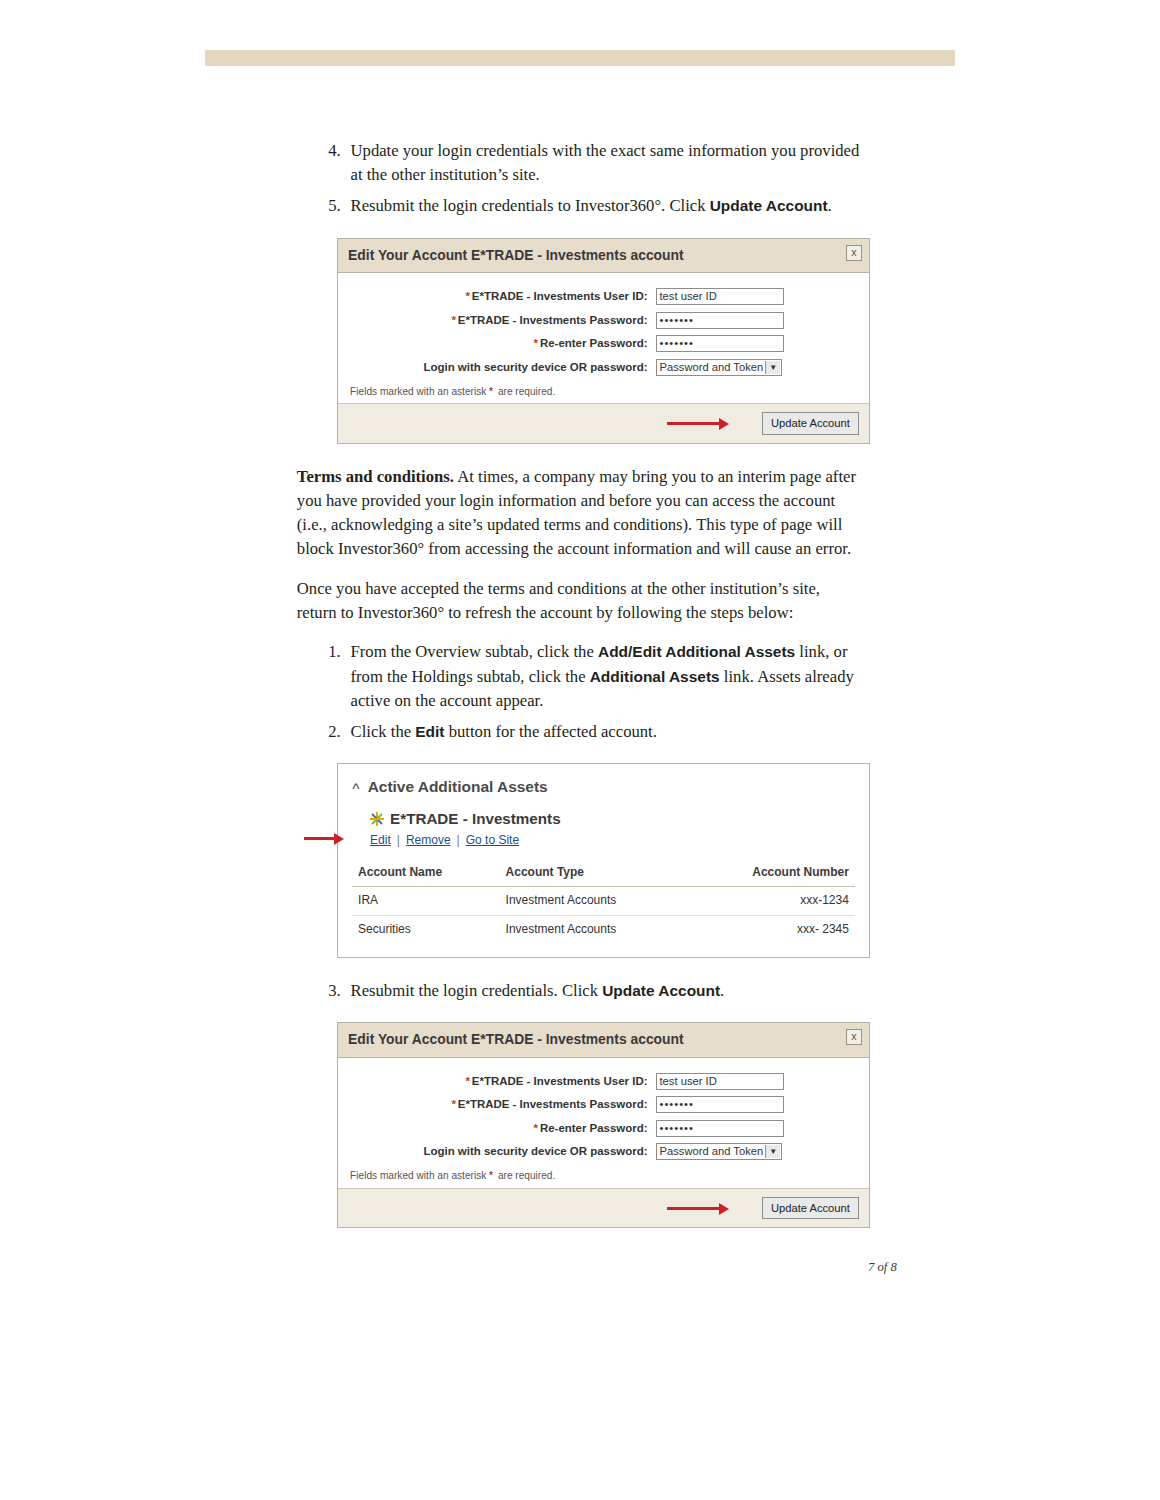Update your login credentials with the exact same information you provided at the other institution’s site.
Resubmit the login credentials to Investor360°. Click Update Account.
Edit Your Account E*TRADE - Investments account x
| * E*TRADE - Investments User ID: | test user ID |
| * E*TRADE - Investments Password: | ••••••• |
| * Re-enter Password: | ••••••• |
| Login with security device OR password: | Password and Token ▼ |
Fields marked with an asterisk * are required.
Update Account
Terms and conditions. At times, a company may bring you to an interim page after you have provided your login information and before you can access the account (i.e., acknowledging a site’s updated terms and conditions). This type of page will block Investor360° from accessing the account information and will cause an error.
Once you have accepted the terms and conditions at the other institution’s site, return to Investor360° to refresh the account by following the steps below:
From the Overview subtab, click the Add/Edit Additional Assets link, or from the Holdings subtab, click the Additional Assets link. Assets already active on the account appear.
Click the Edit button for the affected account.
^ Active Additional Assets
E*TRADE - Investments
Edit|Remove|Go to Site
| Account Name | Account Type | Account Number |
| --- | --- | --- |
| IRA | Investment Accounts | xxx-1234 |
| Securities | Investment Accounts | xxx- 2345 |
Resubmit the login credentials. Click Update Account.
Edit Your Account E*TRADE - Investments account x
| * E*TRADE - Investments User ID: | test user ID |
| * E*TRADE - Investments Password: | ••••••• |
| * Re-enter Password: | ••••••• |
| Login with security device OR password: | Password and Token ▼ |
Fields marked with an asterisk * are required.
Update Account
7 of 8